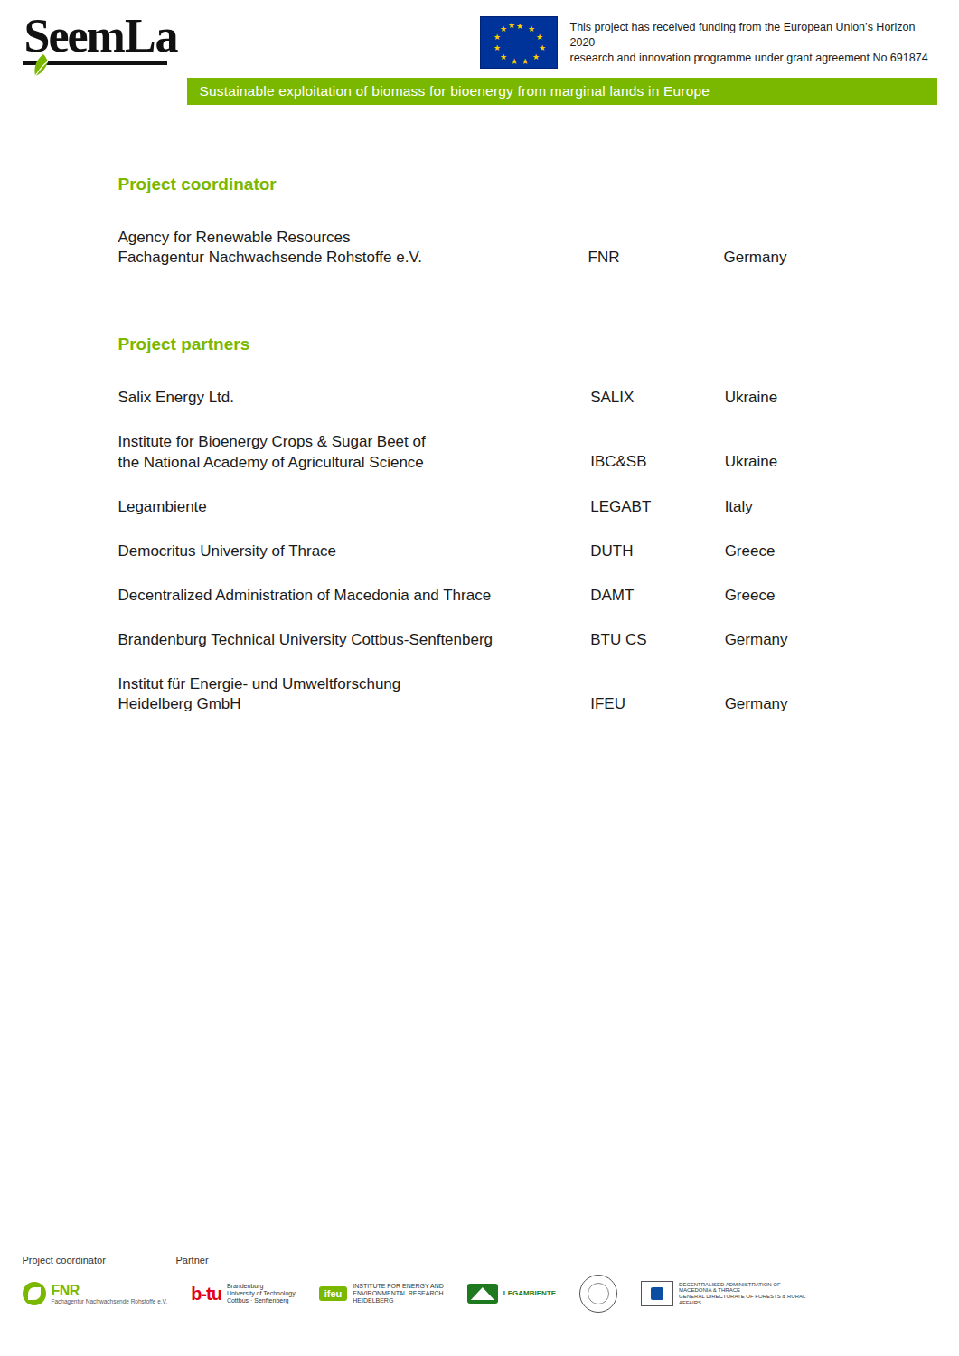See mLa
★ ★ ★ ★ ★ ★ ★ ★ ★ ★ ★ ★
This project has received funding from the European Union’s Horizon 2020
research and innovation programme under grant agreement No 691874
Sustainable exploitation of biomass for bioenergy from marginal lands in Europe
Project coordinator
| Agency for Renewable Resources | | |
| Fachagentur Nachwachsende Rohstoffe e.V. | FNR | Germany |
Project partners
| Salix Energy Ltd. | SALIX | Ukraine |
| Institute for Bioenergy Crops & Sugar Beet of the National Academy of Agricultural Science | IBC&SB | Ukraine |
| Legambiente | LEGABT | Italy |
| Democritus University of Thrace | DUTH | Greece |
| Decentralized Administration of Macedonia and Thrace | DAMT | Greece |
| Brandenburg Technical University Cottbus-Senftenberg | BTU CS | Germany |
| Institut für Energie- und Umweltforschung Heidelberg GmbH | IFEU | Germany |
Project coordinator
Partner
FNR
Fachagentur Nachwachsende Rohstoffe e.V.
b-tu
Brandenburg
University of Technology
Cottbus · Senftenberg
ifeu
INSTITUTE FOR ENERGY AND
ENVIRONMENTAL RESEARCH
HEIDELBERG
LEGAMBIENTE
DECENTRALISED ADMINISTRATION OF MACEDONIA & THRACE
GENERAL DIRECTORATE OF FORESTS & RURAL AFFAIRS